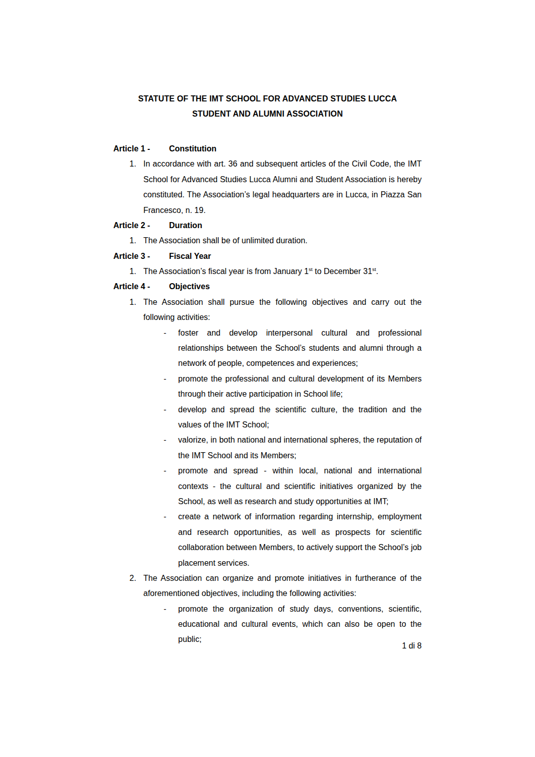STATUTE OF THE IMT SCHOOL FOR ADVANCED STUDIES LUCCA STUDENT AND ALUMNI ASSOCIATION
Article 1 -Constitution
In accordance with art. 36 and subsequent articles of the Civil Code, the IMT School for Advanced Studies Lucca Alumni and Student Association is hereby constituted. The Association’s legal headquarters are in Lucca, in Piazza San Francesco, n. 19.
Article 2 -Duration
The Association shall be of unlimited duration.
Article 3 -Fiscal Year
The Association’s fiscal year is from January 1st to December 31st.
Article 4 -Objectives
The Association shall pursue the following objectives and carry out the following activities:
foster and develop interpersonal cultural and professional relationships between the School’s students and alumni through a network of people, competences and experiences;
promote the professional and cultural development of its Members through their active participation in School life;
develop and spread the scientific culture, the tradition and the values of the IMT School;
valorize, in both national and international spheres, the reputation of the IMT School and its Members;
promote and spread - within local, national and international contexts - the cultural and scientific initiatives organized by the School, as well as research and study opportunities at IMT;
create a network of information regarding internship, employment and research opportunities, as well as prospects for scientific collaboration between Members, to actively support the School’s job placement services.
The Association can organize and promote initiatives in furtherance of the aforementioned objectives, including the following activities:
promote the organization of study days, conventions, scientific, educational and cultural events, which can also be open to the public;
1 di 8